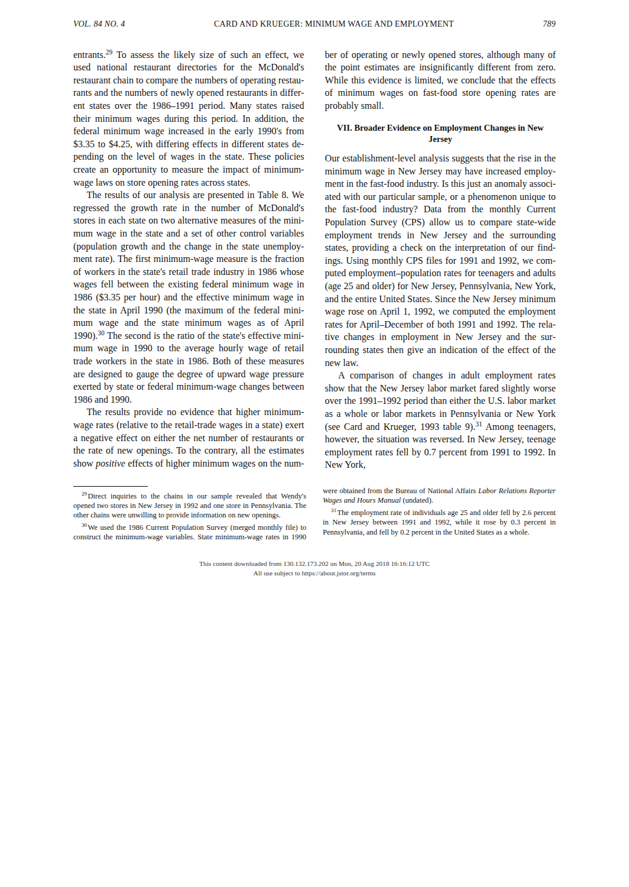VOL. 84 NO. 4 CARD AND KRUEGER: MINIMUM WAGE AND EMPLOYMENT 789
entrants.29 To assess the likely size of such an effect, we used national restaurant directories for the McDonald's restaurant chain to compare the numbers of operating restaurants and the numbers of newly opened restaurants in different states over the 1986–1991 period. Many states raised their minimum wages during this period. In addition, the federal minimum wage increased in the early 1990's from $3.35 to $4.25, with differing effects in different states depending on the level of wages in the state. These policies create an opportunity to measure the impact of minimum-wage laws on store opening rates across states.
The results of our analysis are presented in Table 8. We regressed the growth rate in the number of McDonald's stores in each state on two alternative measures of the minimum wage in the state and a set of other control variables (population growth and the change in the state unemployment rate). The first minimum-wage measure is the fraction of workers in the state's retail trade industry in 1986 whose wages fell between the existing federal minimum wage in 1986 ($3.35 per hour) and the effective minimum wage in the state in April 1990 (the maximum of the federal minimum wage and the state minimum wages as of April 1990).30 The second is the ratio of the state's effective minimum wage in 1990 to the average hourly wage of retail trade workers in the state in 1986. Both of these measures are designed to gauge the degree of upward wage pressure exerted by state or federal minimum-wage changes between 1986 and 1990.
The results provide no evidence that higher minimum-wage rates (relative to the retail-trade wages in a state) exert a negative effect on either the net number of restaurants or the rate of new openings. To the contrary, all the estimates show positive effects of higher minimum wages on the number of operating or newly opened stores, although many of the point estimates are insignificantly different from zero. While this evidence is limited, we conclude that the effects of minimum wages on fast-food store opening rates are probably small.
VII. Broader Evidence on Employment Changes in New Jersey
Our establishment-level analysis suggests that the rise in the minimum wage in New Jersey may have increased employment in the fast-food industry. Is this just an anomaly associated with our particular sample, or a phenomenon unique to the fast-food industry? Data from the monthly Current Population Survey (CPS) allow us to compare state-wide employment trends in New Jersey and the surrounding states, providing a check on the interpretation of our findings. Using monthly CPS files for 1991 and 1992, we computed employment–population rates for teenagers and adults (age 25 and older) for New Jersey, Pennsylvania, New York, and the entire United States. Since the New Jersey minimum wage rose on April 1, 1992, we computed the employment rates for April–December of both 1991 and 1992. The relative changes in employment in New Jersey and the surrounding states then give an indication of the effect of the new law.
A comparison of changes in adult employment rates show that the New Jersey labor market fared slightly worse over the 1991–1992 period than either the U.S. labor market as a whole or labor markets in Pennsylvania or New York (see Card and Krueger, 1993 table 9).31 Among teenagers, however, the situation was reversed. In New Jersey, teenage employment rates fell by 0.7 percent from 1991 to 1992. In New York,
29Direct inquiries to the chains in our sample revealed that Wendy's opened two stores in New Jersey in 1992 and one store in Pennsylvania. The other chains were unwilling to provide information on new openings.
30We used the 1986 Current Population Survey (merged monthly file) to construct the minimum-wage variables. State minimum-wage rates in 1990 were obtained from the Bureau of National Affairs Labor Relations Reporter Wages and Hours Manual (undated).
31The employment rate of individuals age 25 and older fell by 2.6 percent in New Jersey between 1991 and 1992, while it rose by 0.3 percent in Pennsylvania, and fell by 0.2 percent in the United States as a whole.
This content downloaded from 130.132.173.202 on Mon, 20 Aug 2018 16:16:12 UTC
All use subject to https://about.jstor.org/terms